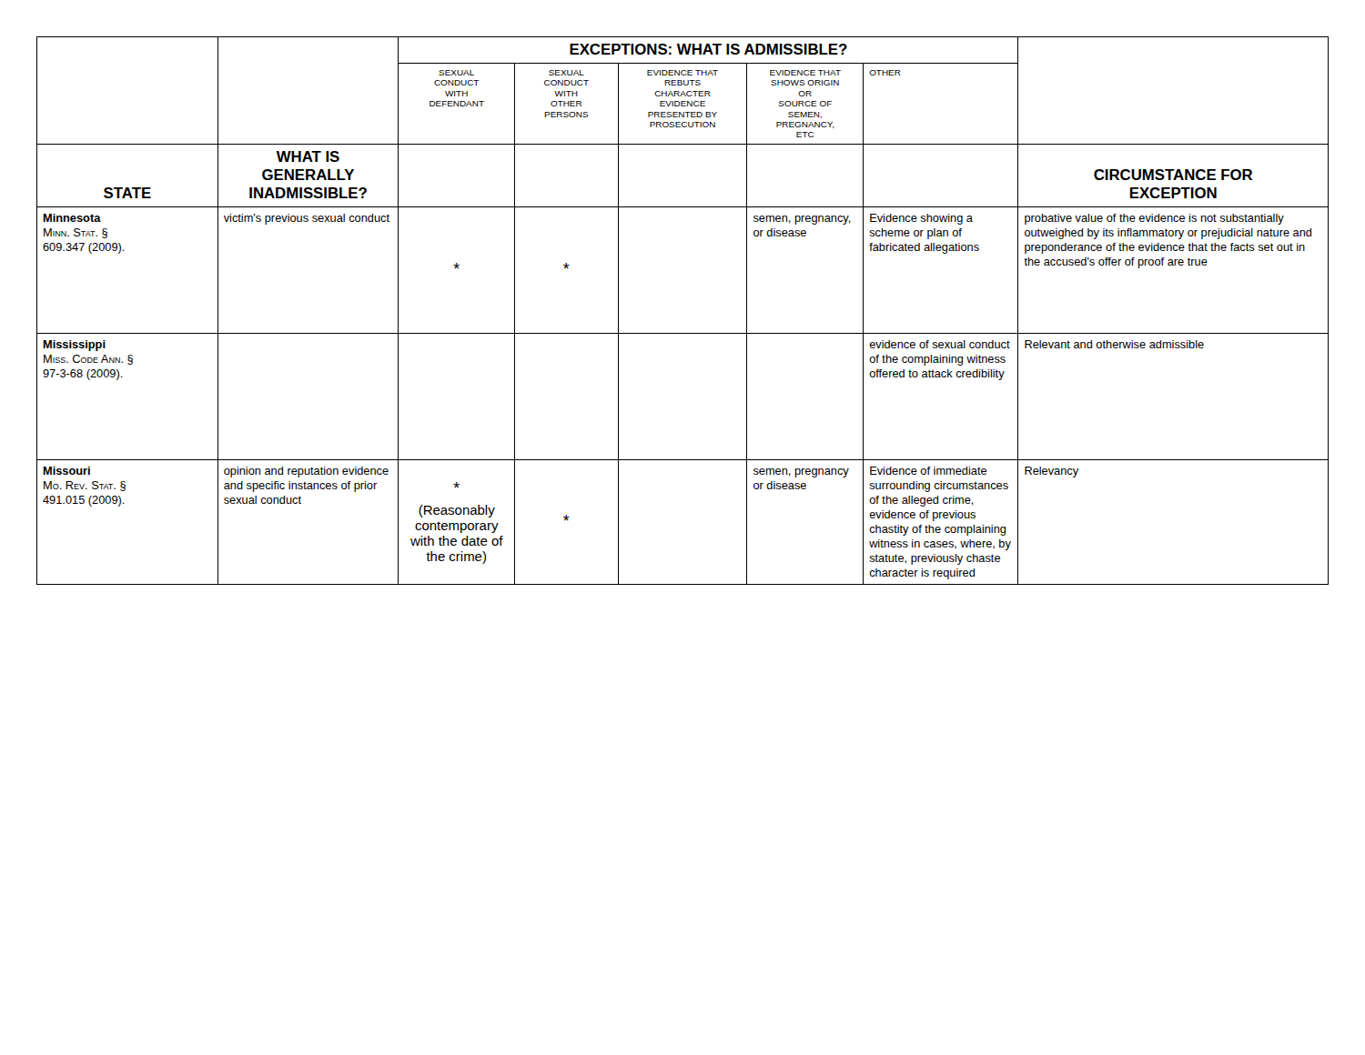| | | EXCEPTIONS: WHAT IS ADMISSIBLE? | |
| --- | --- | --- | --- |
| SEXUAL CONDUCT WITH DEFENDANT | SEXUAL CONDUCT WITH OTHER PERSONS | EVIDENCE THAT REBUTS CHARACTER EVIDENCE PRESENTED BY PROSECUTION | EVIDENCE THAT SHOWS ORIGIN OR SOURCE OF SEMEN, PREGNANCY, ETC | OTHER |
| STATE | WHAT IS GENERALLY INADMISSIBLE? | | | | | | CIRCUMSTANCE FOR EXCEPTION |
| Minnesota Minn. Stat. § 609.347 (2009). | victim's previous sexual conduct | * | * | | semen, pregnancy, or disease | Evidence showing a scheme or plan of fabricated allegations | probative value of the evidence is not substantially outweighed by its inflammatory or prejudicial nature and preponderance of the evidence that the facts set out in the accused's offer of proof are true |
| Mississippi Miss. Code Ann. § 97-3-68 (2009). | | | | | | evidence of sexual conduct of the complaining witness offered to attack credibility | Relevant and otherwise admissible |
| Missouri Mo. Rev. Stat. § 491.015 (2009). | opinion and reputation evidence and specific instances of prior sexual conduct | * (Reasonably contemporary with the date of the crime) | * | | semen, pregnancy or disease | Evidence of immediate surrounding circumstances of the alleged crime, evidence of previous chastity of the complaining witness in cases, where, by statute, previously chaste character is required | Relevancy |